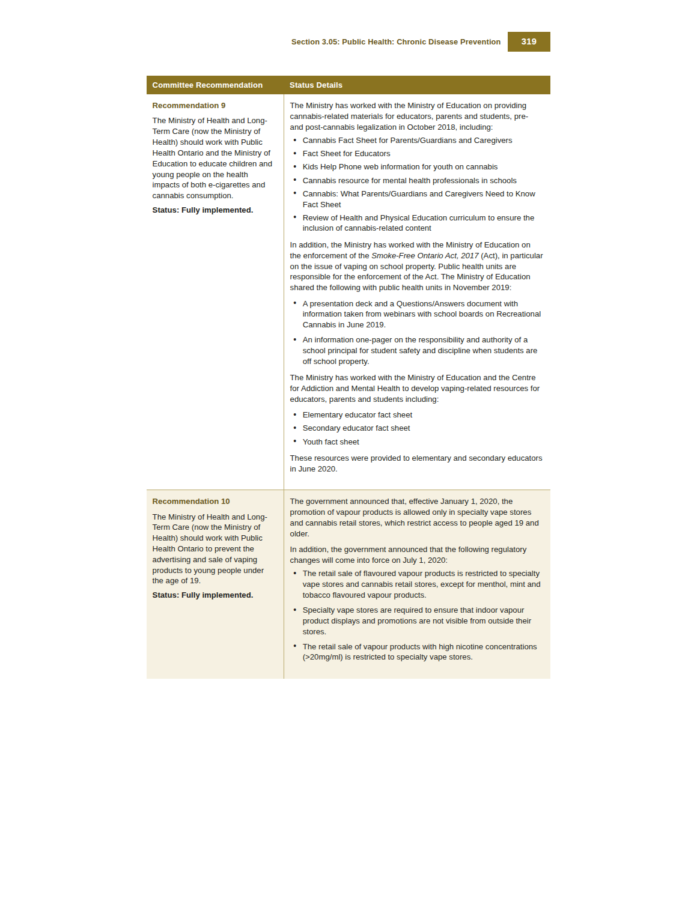Section 3.05: Public Health: Chronic Disease Prevention
319
| Committee Recommendation | Status Details |
| --- | --- |
| Recommendation 9 The Ministry of Health and Long-Term Care (now the Ministry of Health) should work with Public Health Ontario and the Ministry of Education to educate children and young people on the health impacts of both e-cigarettes and cannabis consumption. Status: Fully implemented. | The Ministry has worked with the Ministry of Education on providing cannabis-related materials for educators, parents and students, pre- and post-cannabis legalization in October 2018, including: Cannabis Fact Sheet for Parents/Guardians and Caregivers Fact Sheet for Educators Kids Help Phone web information for youth on cannabis Cannabis resource for mental health professionals in schools Cannabis: What Parents/Guardians and Caregivers Need to Know Fact Sheet Review of Health and Physical Education curriculum to ensure the inclusion of cannabis-related content In addition, the Ministry has worked with the Ministry of Education on the enforcement of the Smoke-Free Ontario Act, 2017 (Act), in particular on the issue of vaping on school property. Public health units are responsible for the enforcement of the Act. The Ministry of Education shared the following with public health units in November 2019: A presentation deck and a Questions/Answers document with information taken from webinars with school boards on Recreational Cannabis in June 2019. An information one-pager on the responsibility and authority of a school principal for student safety and discipline when students are off school property. The Ministry has worked with the Ministry of Education and the Centre for Addiction and Mental Health to develop vaping-related resources for educators, parents and students including: Elementary educator fact sheet Secondary educator fact sheet Youth fact sheet These resources were provided to elementary and secondary educators in June 2020. |
| Recommendation 10 The Ministry of Health and Long-Term Care (now the Ministry of Health) should work with Public Health Ontario to prevent the advertising and sale of vaping products to young people under the age of 19. Status: Fully implemented. | The government announced that, effective January 1, 2020, the promotion of vapour products is allowed only in specialty vape stores and cannabis retail stores, which restrict access to people aged 19 and older. In addition, the government announced that the following regulatory changes will come into force on July 1, 2020: The retail sale of flavoured vapour products is restricted to specialty vape stores and cannabis retail stores, except for menthol, mint and tobacco flavoured vapour products. Specialty vape stores are required to ensure that indoor vapour product displays and promotions are not visible from outside their stores. The retail sale of vapour products with high nicotine concentrations (>20mg/ml) is restricted to specialty vape stores. |